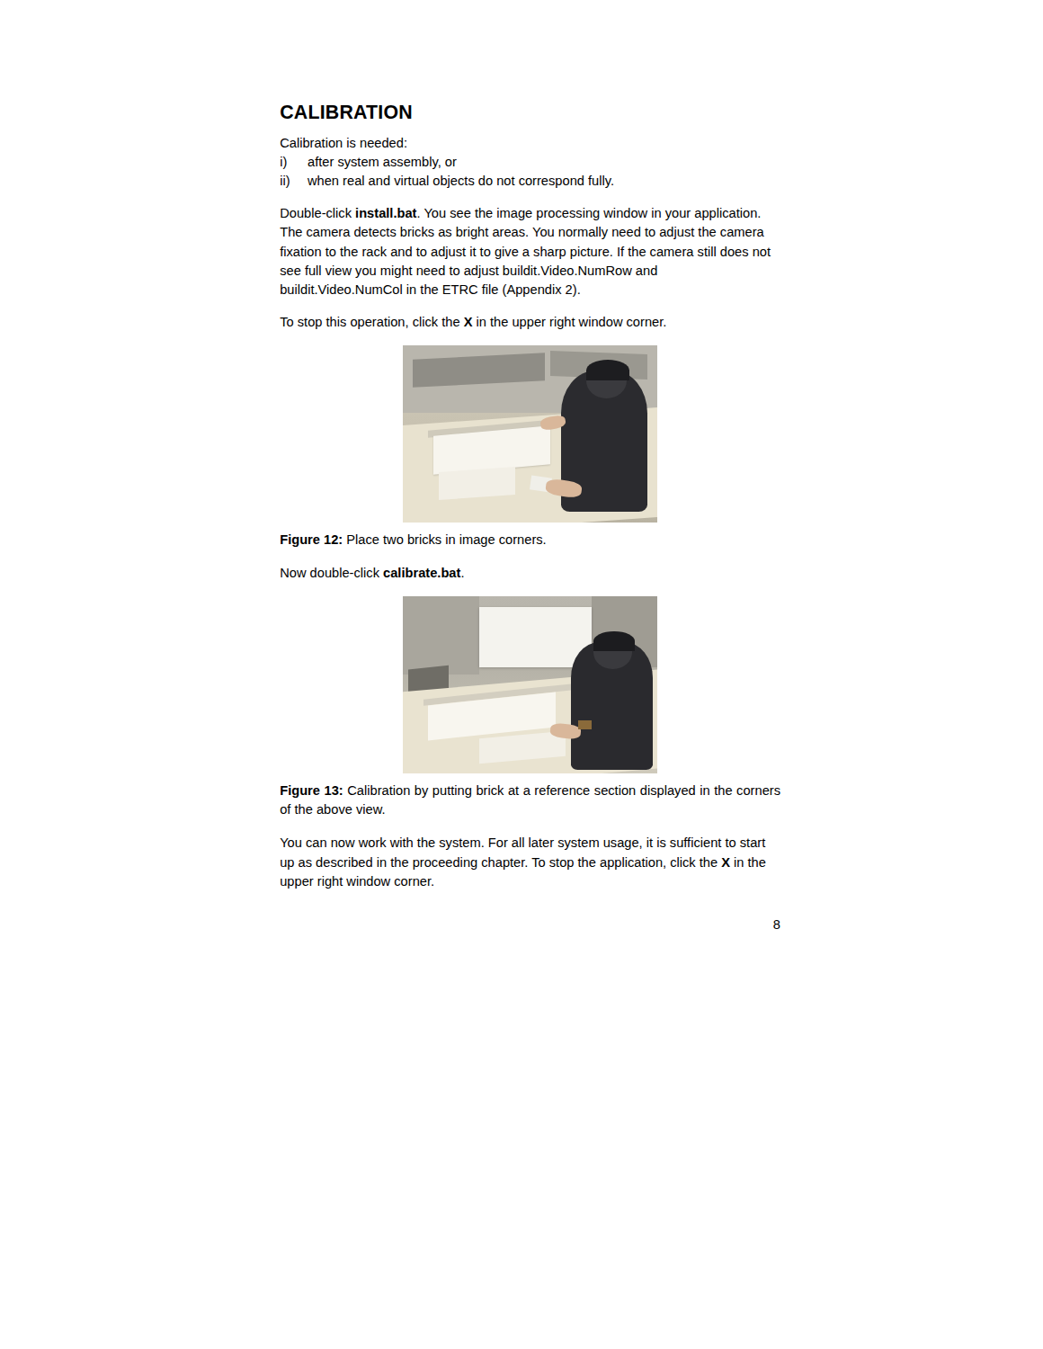CALIBRATION
Calibration is needed:
i) after system assembly, or
ii) when real and virtual objects do not correspond fully.
Double-click install.bat. You see the image processing window in your application. The camera detects bricks as bright areas. You normally need to adjust the camera fixation to the rack and to adjust it to give a sharp picture. If the camera still does not see full view you might need to adjust buildit.Video.NumRow and buildit.Video.NumCol in the ETRC file (Appendix 2).
To stop this operation, click the X in the upper right window corner.
Figure 12: Place two bricks in image corners.
Now double-click calibrate.bat.
Figure 13: Calibration by putting brick at a reference section displayed in the corners of the above view.
You can now work with the system. For all later system usage, it is sufficient to start up as described in the proceeding chapter. To stop the application, click the X in the upper right window corner.
8